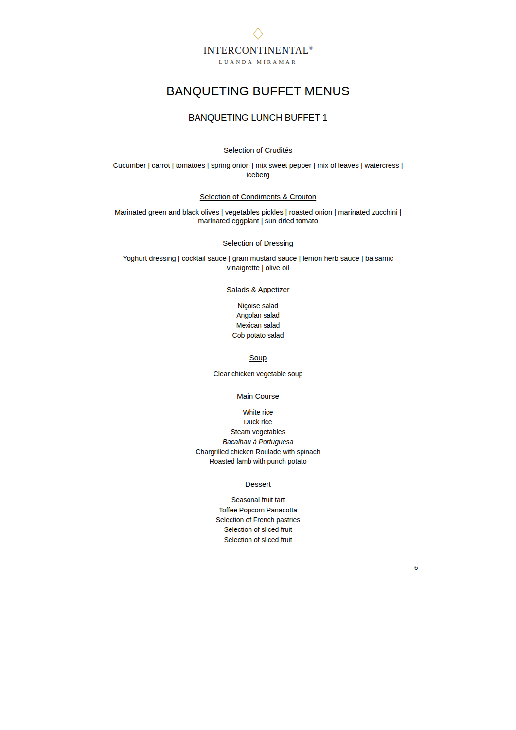♢ INTERCONTINENTAL® LUANDA MIRAMAR
BANQUETING BUFFET MENUS
BANQUETING LUNCH BUFFET 1
Selection of Crudités
Cucumber | carrot | tomatoes | spring onion | mix sweet pepper | mix of leaves | watercress | iceberg
Selection of Condiments & Crouton
Marinated green and black olives | vegetables pickles | roasted onion | marinated zucchini |
marinated eggplant | sun dried tomato
Selection of Dressing
Yoghurt dressing | cocktail sauce | grain mustard sauce | lemon herb sauce | balsamic vinaigrette | olive oil
Salads & Appetizer
Niçoise salad
Angolan salad
Mexican salad
Cob potato salad
Soup
Clear chicken vegetable soup
Main Course
White rice
Duck rice
Steam vegetables
Bacalhau á Portuguesa
Chargrilled chicken Roulade with spinach
Roasted lamb with punch potato
Dessert
Seasonal fruit tart
Toffee Popcorn Panacotta
Selection of French pastries
Selection of sliced fruit
Selection of sliced fruit
6